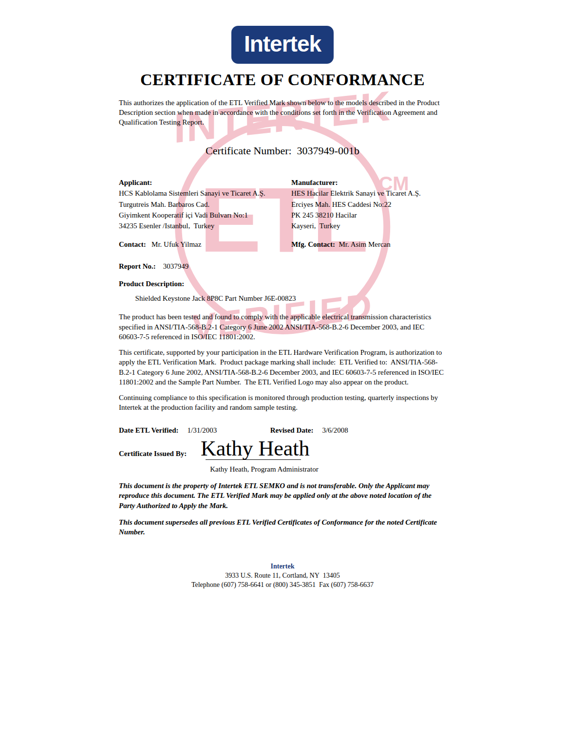INTERTEK
ETL
CM
VERIFIED
Intertek
CERTIFICATE OF CONFORMANCE
This authorizes the application of the ETL Verified Mark shown below to the models described in the Product Description section when made in accordance with the conditions set forth in the Verification Agreement and Qualification Testing Report.
Certificate Number: 3037949-001b
| Applicant: | Manufacturer: |
| HCS Kablolama Sistemleri Sanayi ve Ticaret A.Ş. | HES Hacilar Elektrik Sanayi ve Ticaret A.Ş. |
| Turgutreis Mah. Barbaros Cad. | Erciyes Mah. HES Caddesi No:22 |
| Giyimkent Kooperatif içi Vadi Bulvarı No:1 | PK 245 38210 Hacilar |
| 34235 Esenler /Istanbul, Turkey | Kayseri, Turkey |
| Contact: Mr. Ufuk Yilmaz | Mfg. Contact: Mr. Asim Mercan |
Report No.: 3037949
Product Description:
Shielded Keystone Jack 8P8C Part Number J6E-00823
The product has been tested and found to comply with the applicable electrical transmission characteristics specified in ANSI/TIA-568-B.2-1 Category 6 June 2002 ANSI/TIA-568-B.2-6 December 2003, and IEC 60603-7-5 referenced in ISO/IEC 11801:2002.
This certificate, supported by your participation in the ETL Hardware Verification Program, is authorization to apply the ETL Verification Mark. Product package marking shall include: ETL Verified to: ANSI/TIA-568-B.2-1 Category 6 June 2002, ANSI/TIA-568-B.2-6 December 2003, and IEC 60603-7-5 referenced in ISO/IEC 11801:2002 and the Sample Part Number. The ETL Verified Logo may also appear on the product.
Continuing compliance to this specification is monitored through production testing, quarterly inspections by Intertek at the production facility and random sample testing.
Date ETL Verified: 1/31/2003 Revised Date: 3/6/2008
Certificate Issued By: Kathy Heath
Kathy Heath, Program Administrator
This document is the property of Intertek ETL SEMKO and is not transferable. Only the Applicant may reproduce this document. The ETL Verified Mark may be applied only at the above noted location of the Party Authorized to Apply the Mark.
This document supersedes all previous ETL Verified Certificates of Conformance for the noted Certificate Number.
Intertek
3933 U.S. Route 11, Cortland, NY 13405
Telephone (607) 758-6641 or (800) 345-3851 Fax (607) 758-6637